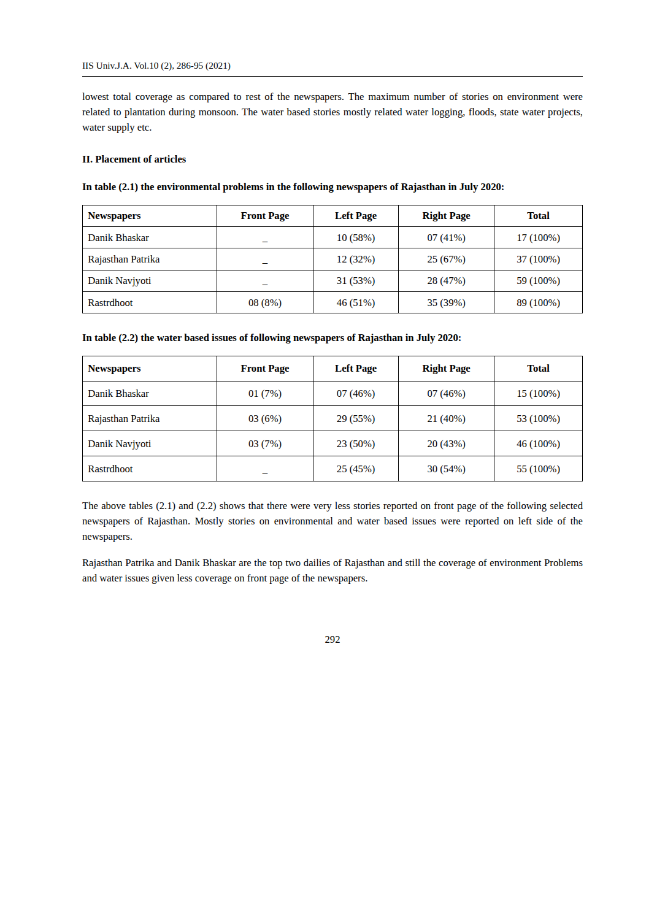IIS Univ.J.A. Vol.10 (2), 286-95 (2021)
lowest total coverage as compared to rest of the newspapers. The maximum number of stories on environment were related to plantation during monsoon. The water based stories mostly related water logging, floods, state water projects, water supply etc.
II. Placement of articles
In table (2.1) the environmental problems in the following newspapers of Rajasthan in July 2020:
| Newspapers | Front Page | Left Page | Right Page | Total |
| --- | --- | --- | --- | --- |
| Danik Bhaskar | _ | 10 (58%) | 07 (41%) | 17 (100%) |
| Rajasthan Patrika | _ | 12 (32%) | 25 (67%) | 37 (100%) |
| Danik Navjyoti | _ | 31 (53%) | 28 (47%) | 59 (100%) |
| Rastrdhoot | 08 (8%) | 46 (51%) | 35 (39%) | 89 (100%) |
In table (2.2) the water based issues of following newspapers of Rajasthan in July 2020:
| Newspapers | Front Page | Left Page | Right Page | Total |
| --- | --- | --- | --- | --- |
| Danik Bhaskar | 01 (7%) | 07 (46%) | 07 (46%) | 15 (100%) |
| Rajasthan Patrika | 03 (6%) | 29 (55%) | 21 (40%) | 53 (100%) |
| Danik Navjyoti | 03 (7%) | 23 (50%) | 20 (43%) | 46 (100%) |
| Rastrdhoot | _ | 25 (45%) | 30 (54%) | 55 (100%) |
The above tables (2.1) and (2.2) shows that there were very less stories reported on front page of the following selected newspapers of Rajasthan. Mostly stories on environmental and water based issues were reported on left side of the newspapers.
Rajasthan Patrika and Danik Bhaskar are the top two dailies of Rajasthan and still the coverage of environment Problems and water issues given less coverage on front page of the newspapers.
292